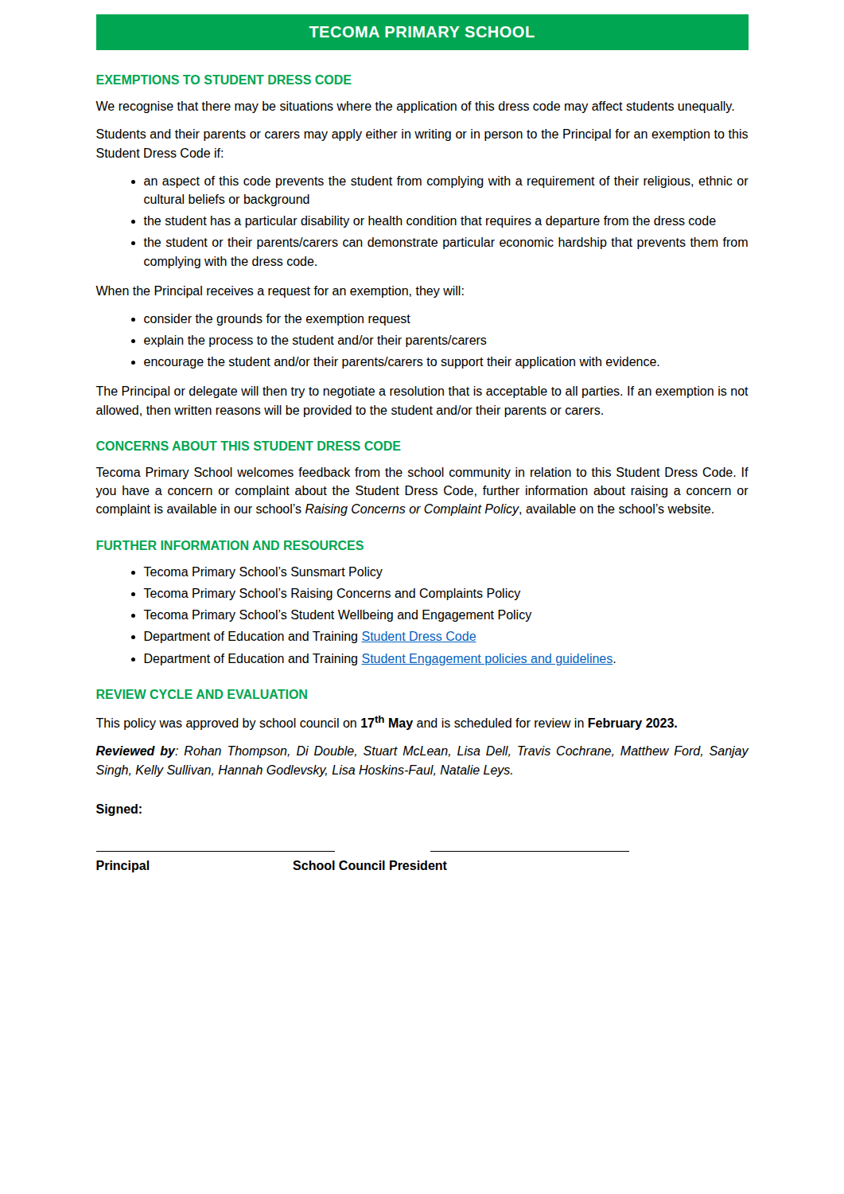TECOMA PRIMARY SCHOOL
Exemptions to Student Dress Code
We recognise that there may be situations where the application of this dress code may affect students unequally.
Students and their parents or carers may apply either in writing or in person to the Principal for an exemption to this Student Dress Code if:
an aspect of this code prevents the student from complying with a requirement of their religious, ethnic or cultural beliefs or background
the student has a particular disability or health condition that requires a departure from the dress code
the student or their parents/carers can demonstrate particular economic hardship that prevents them from complying with the dress code.
When the Principal receives a request for an exemption, they will:
consider the grounds for the exemption request
explain the process to the student and/or their parents/carers
encourage the student and/or their parents/carers to support their application with evidence.
The Principal or delegate will then try to negotiate a resolution that is acceptable to all parties. If an exemption is not allowed, then written reasons will be provided to the student and/or their parents or carers.
Concerns About This Student Dress Code
Tecoma Primary School welcomes feedback from the school community in relation to this Student Dress Code. If you have a concern or complaint about the Student Dress Code, further information about raising a concern or complaint is available in our school’s Raising Concerns or Complaint Policy, available on the school’s website.
Further Information and Resources
Tecoma Primary School’s Sunsmart Policy
Tecoma Primary School’s Raising Concerns and Complaints Policy
Tecoma Primary School’s Student Wellbeing and Engagement Policy
Department of Education and Training Student Dress Code
Department of Education and Training Student Engagement policies and guidelines.
Review Cycle and Evaluation
This policy was approved by school council on 17th May and is scheduled for review in February 2023.
Reviewed by: Rohan Thompson, Di Double, Stuart McLean, Lisa Dell, Travis Cochrane, Matthew Ford, Sanjay Singh, Kelly Sullivan, Hannah Godlevsky, Lisa Hoskins-Faul, Natalie Leys.
Signed:
Principal School Council President